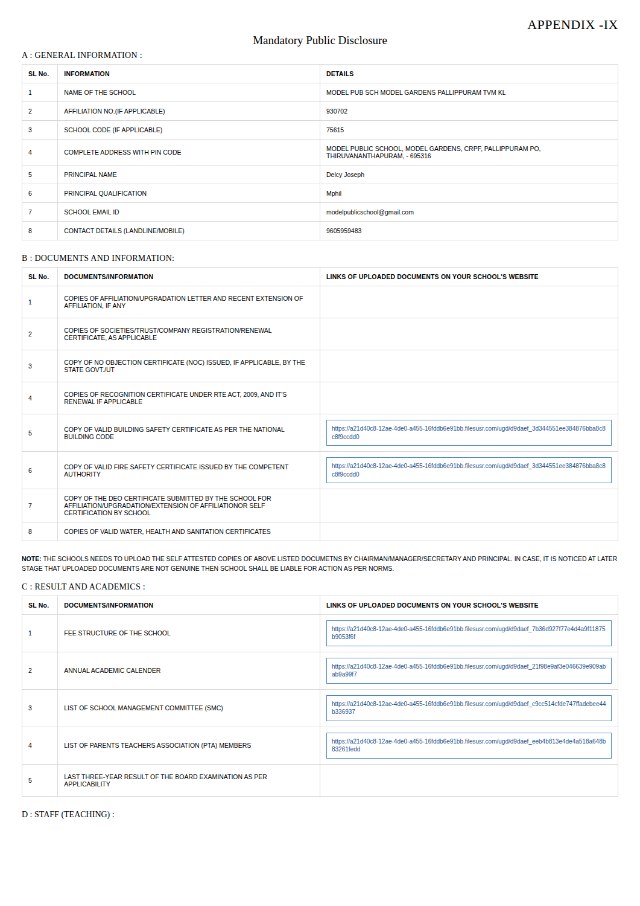APPENDIX -IX
Mandatory Public Disclosure
A : GENERAL INFORMATION :
| SL No. | INFORMATION | DETAILS |
| --- | --- | --- |
| 1 | NAME OF THE SCHOOL | MODEL PUB SCH MODEL GARDENS PALLIPPURAM TVM KL |
| 2 | AFFILIATION NO.(IF APPLICABLE) | 930702 |
| 3 | SCHOOL CODE (IF APPLICABLE) | 75615 |
| 4 | COMPLETE ADDRESS WITH PIN CODE | MODEL PUBLIC SCHOOL, MODEL GARDENS, CRPF, PALLIPPURAM PO, THIRUVANANTHAPURAM, - 695316 |
| 5 | PRINCIPAL NAME | Delcy Joseph |
| 6 | PRINCIPAL QUALIFICATION | Mphil |
| 7 | SCHOOL EMAIL ID | modelpublicschool@gmail.com |
| 8 | CONTACT DETAILS (LANDLINE/MOBILE) | 9605959483 |
B : DOCUMENTS AND INFORMATION:
| SL No. | DOCUMENTS/INFORMATION | LINKS OF UPLOADED DOCUMENTS ON YOUR SCHOOL'S WEBSITE |
| --- | --- | --- |
| 1 | COPIES OF AFFILIATION/UPGRADATION LETTER AND RECENT EXTENSION OF AFFILIATION, IF ANY | |
| 2 | COPIES OF SOCIETIES/TRUST/COMPANY REGISTRATION/RENEWAL CERTIFICATE, AS APPLICABLE | |
| 3 | COPY OF NO OBJECTION CERTIFICATE (NOC) ISSUED, IF APPLICABLE, BY THE STATE GOVT./UT | |
| 4 | COPIES OF RECOGNITION CERTIFICATE UNDER RTE ACT, 2009, AND IT'S RENEWAL IF APPLICABLE | |
| 5 | COPY OF VALID BUILDING SAFETY CERTIFICATE AS PER THE NATIONAL BUILDING CODE | https://a21d40c8-12ae-4de0-a455-16fddb6e91bb.filesusr.com/ugd/d9daef_3d344551ee384876bba8c8c8f9ccdd0 |
| 6 | COPY OF VALID FIRE SAFETY CERTIFICATE ISSUED BY THE COMPETENT AUTHORITY | https://a21d40c8-12ae-4de0-a455-16fddb6e91bb.filesusr.com/ugd/d9daef_3d344551ee384876bba8c8c8f9ccdd0 |
| 7 | COPY OF THE DEO CERTIFICATE SUBMITTED BY THE SCHOOL FOR AFFILIATION/UPGRADATION/EXTENSION OF AFFILIATIONOR SELF CERTIFICATION BY SCHOOL | |
| 8 | COPIES OF VALID WATER, HEALTH AND SANITATION CERTIFICATES | |
NOTE: THE SCHOOLS NEEDS TO UPLOAD THE SELF ATTESTED COPIES OF ABOVE LISTED DOCUMETNS BY CHAIRMAN/MANAGER/SECRETARY AND PRINCIPAL. IN CASE, IT IS NOTICED AT LATER STAGE THAT UPLOADED DOCUMENTS ARE NOT GENUINE THEN SCHOOL SHALL BE LIABLE FOR ACTION AS PER NORMS.
C : RESULT AND ACADEMICS :
| SL No. | DOCUMENTS/INFORMATION | LINKS OF UPLOADED DOCUMENTS ON YOUR SCHOOL'S WEBSITE |
| --- | --- | --- |
| 1 | FEE STRUCTURE OF THE SCHOOL | https://a21d40c8-12ae-4de0-a455-16fddb6e91bb.filesusr.com/ugd/d9daef_7b36d927f77e4d4a9f11875b9053f6f |
| 2 | ANNUAL ACADEMIC CALENDER | https://a21d40c8-12ae-4de0-a455-16fddb6e91bb.filesusr.com/ugd/d9daef_21f98e9af3e046639e909abab9a99f7 |
| 3 | LIST OF SCHOOL MANAGEMENT COMMITTEE (SMC) | https://a21d40c8-12ae-4de0-a455-16fddb6e91bb.filesusr.com/ugd/d9daef_c9cc514cfde747ffadebee44b336937 |
| 4 | LIST OF PARENTS TEACHERS ASSOCIATION (PTA) MEMBERS | https://a21d40c8-12ae-4de0-a455-16fddb6e91bb.filesusr.com/ugd/d9daef_eeb4b813e4de4a518a648b83261fedd |
| 5 | LAST THREE-YEAR RESULT OF THE BOARD EXAMINATION AS PER APPLICABILITY | |
D : STAFF (TEACHING) :